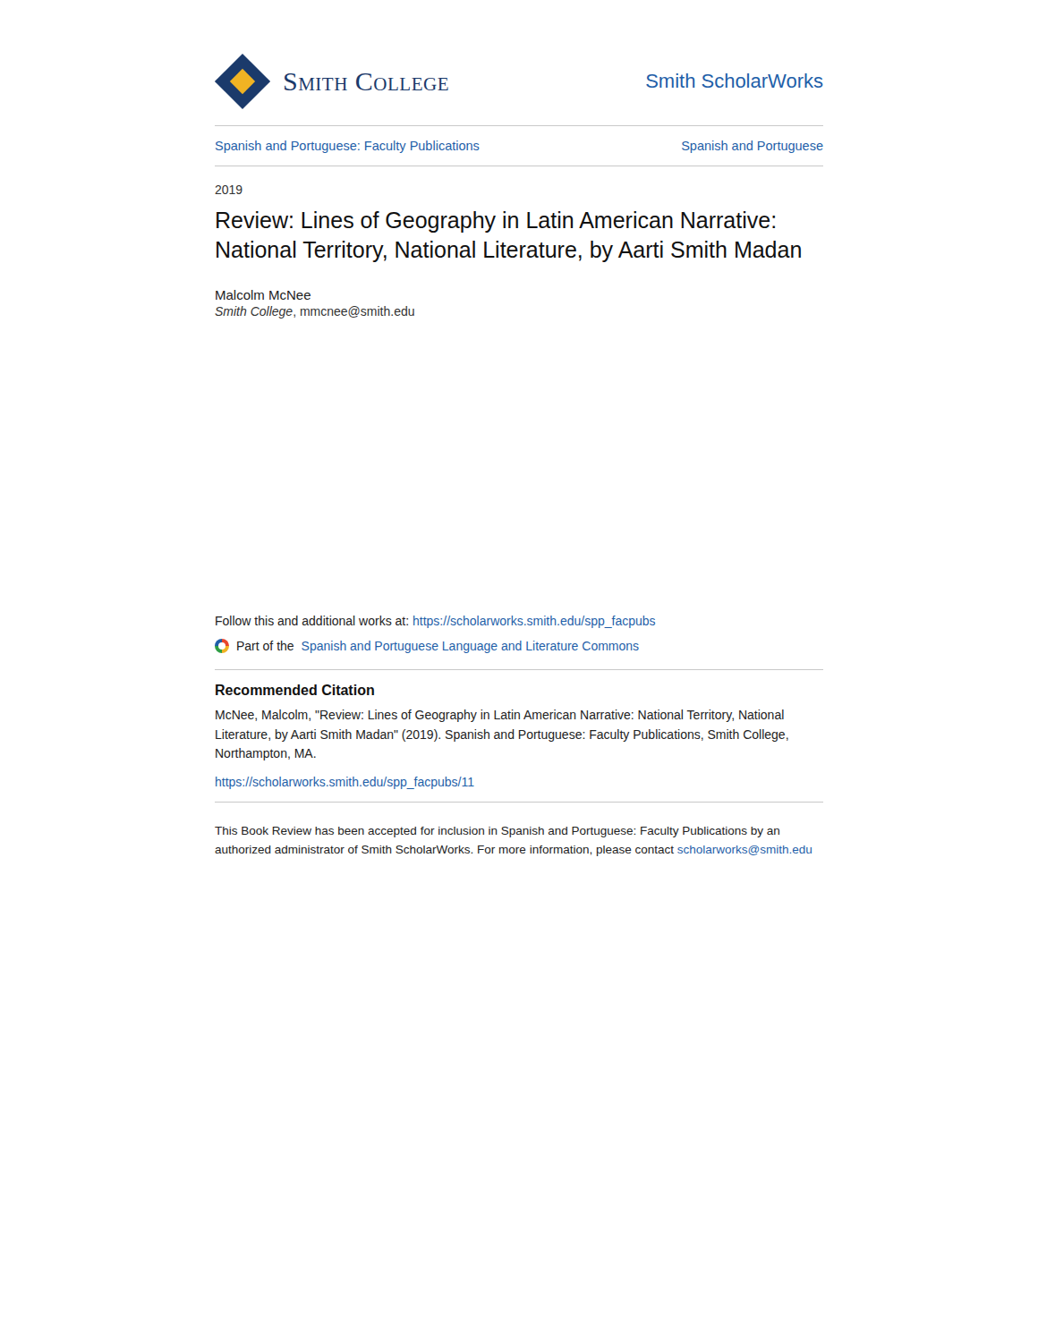Smith College
Smith ScholarWorks
Spanish and Portuguese: Faculty Publications Spanish and Portuguese
2019
Review: Lines of Geography in Latin American Narrative: National Territory, National Literature, by Aarti Smith Madan
Malcolm McNee
Smith College, mmcnee@smith.edu
Follow this and additional works at: https://scholarworks.smith.edu/spp_facpubs
Part of the Spanish and Portuguese Language and Literature Commons
Recommended Citation
McNee, Malcolm, "Review: Lines of Geography in Latin American Narrative: National Territory, National Literature, by Aarti Smith Madan" (2019). Spanish and Portuguese: Faculty Publications, Smith College, Northampton, MA.
https://scholarworks.smith.edu/spp_facpubs/11
This Book Review has been accepted for inclusion in Spanish and Portuguese: Faculty Publications by an authorized administrator of Smith ScholarWorks. For more information, please contact scholarworks@smith.edu